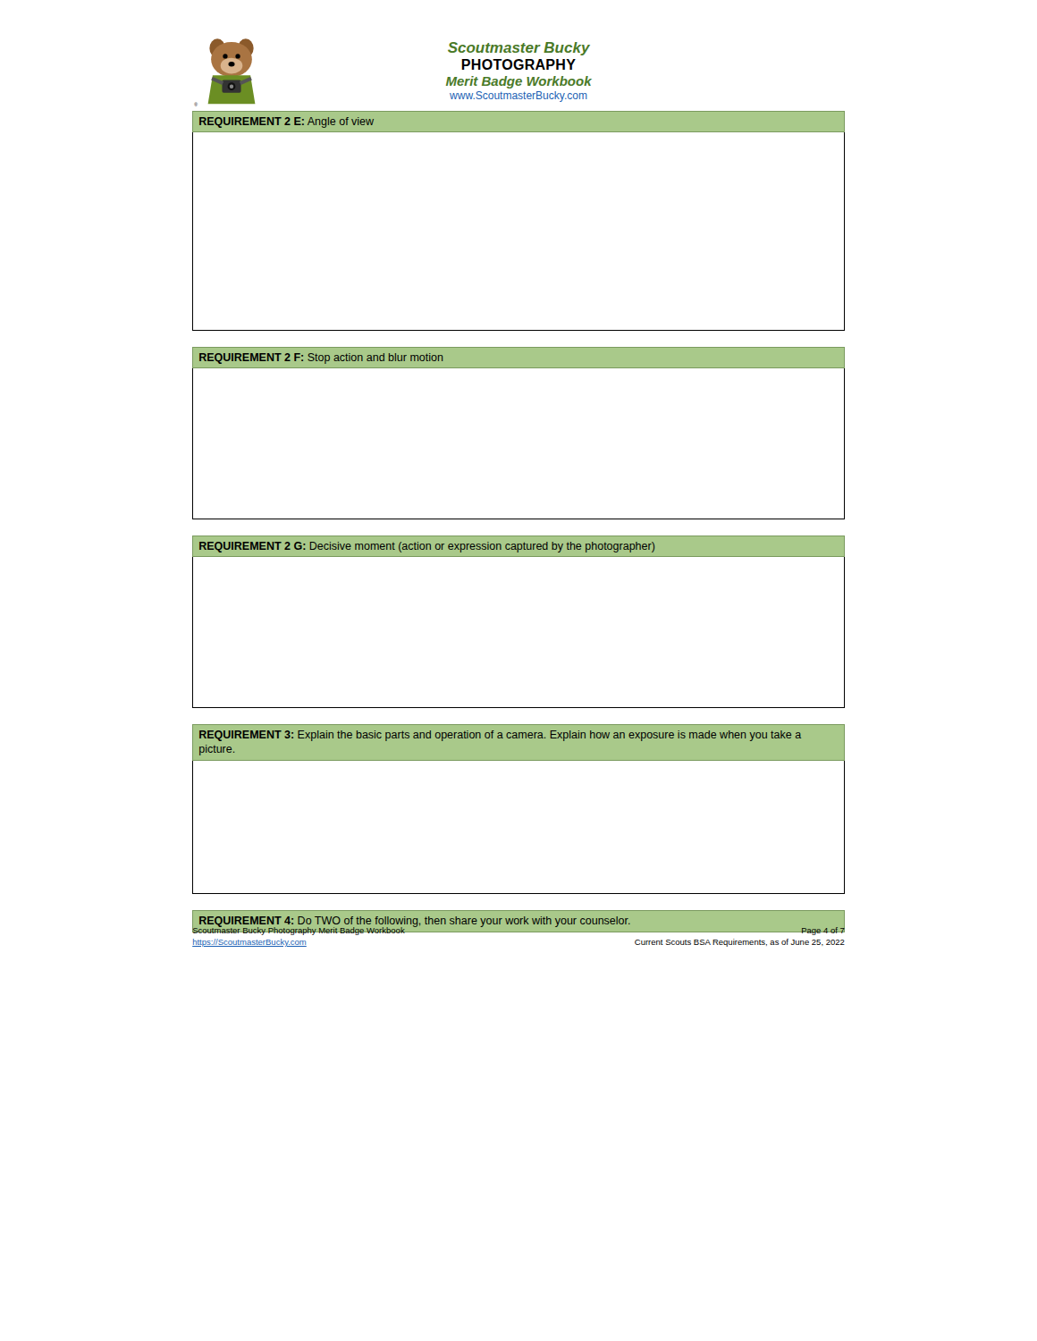®
Scoutmaster Bucky
PHOTOGRAPHY
Merit Badge Workbook
www.ScoutmasterBucky.com
REQUIREMENT 2 E: Angle of view
REQUIREMENT 2 F: Stop action and blur motion
REQUIREMENT 2 G: Decisive moment (action or expression captured by the photographer)
REQUIREMENT 3: Explain the basic parts and operation of a camera. Explain how an exposure is made when you take a picture.
REQUIREMENT 4: Do TWO of the following, then share your work with your counselor.
Scoutmaster Bucky Photography Merit Badge Workbook
https://ScoutmasterBucky.com
Page 4 of 7
Current Scouts BSA Requirements, as of June 25, 2022